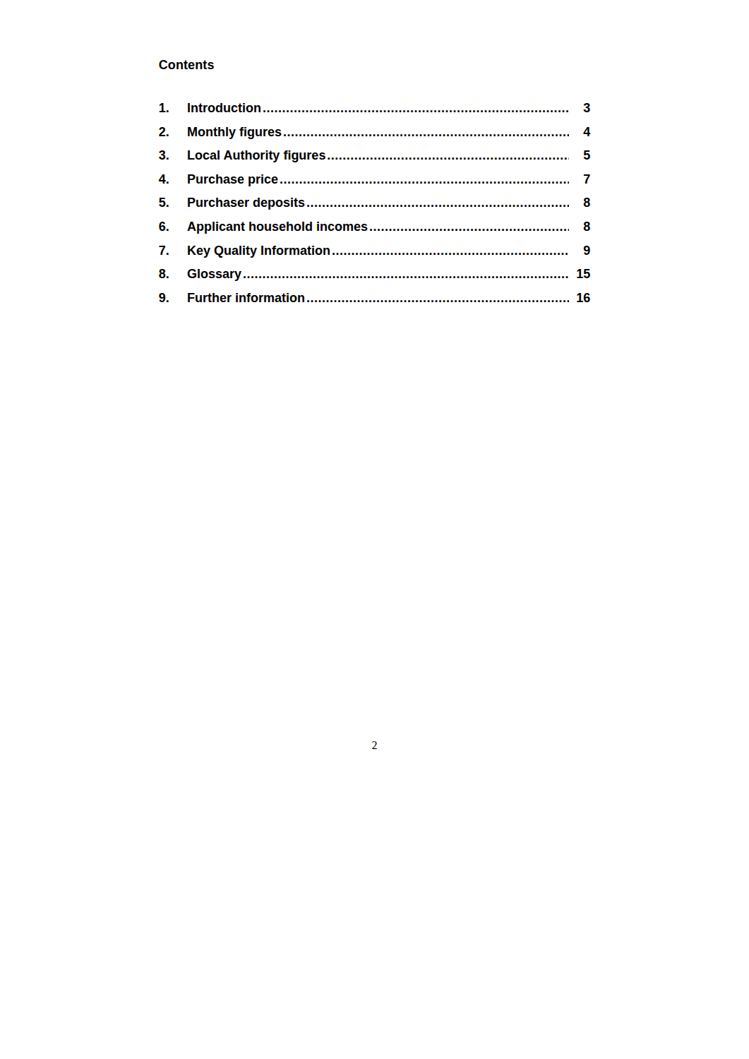Contents
1. Introduction ................................................................................................................. 3
2. Monthly figures ......................................................................................................... 4
3. Local Authority figures ............................................................................................. 5
4. Purchase price .......................................................................................................... 7
5. Purchaser deposits ................................................................................................. 8
6. Applicant household incomes ................................................................................. 8
7. Key Quality Information ............................................................................................. 9
8. Glossary ................................................................................................................. 15
9. Further information ................................................................................................. 16
2